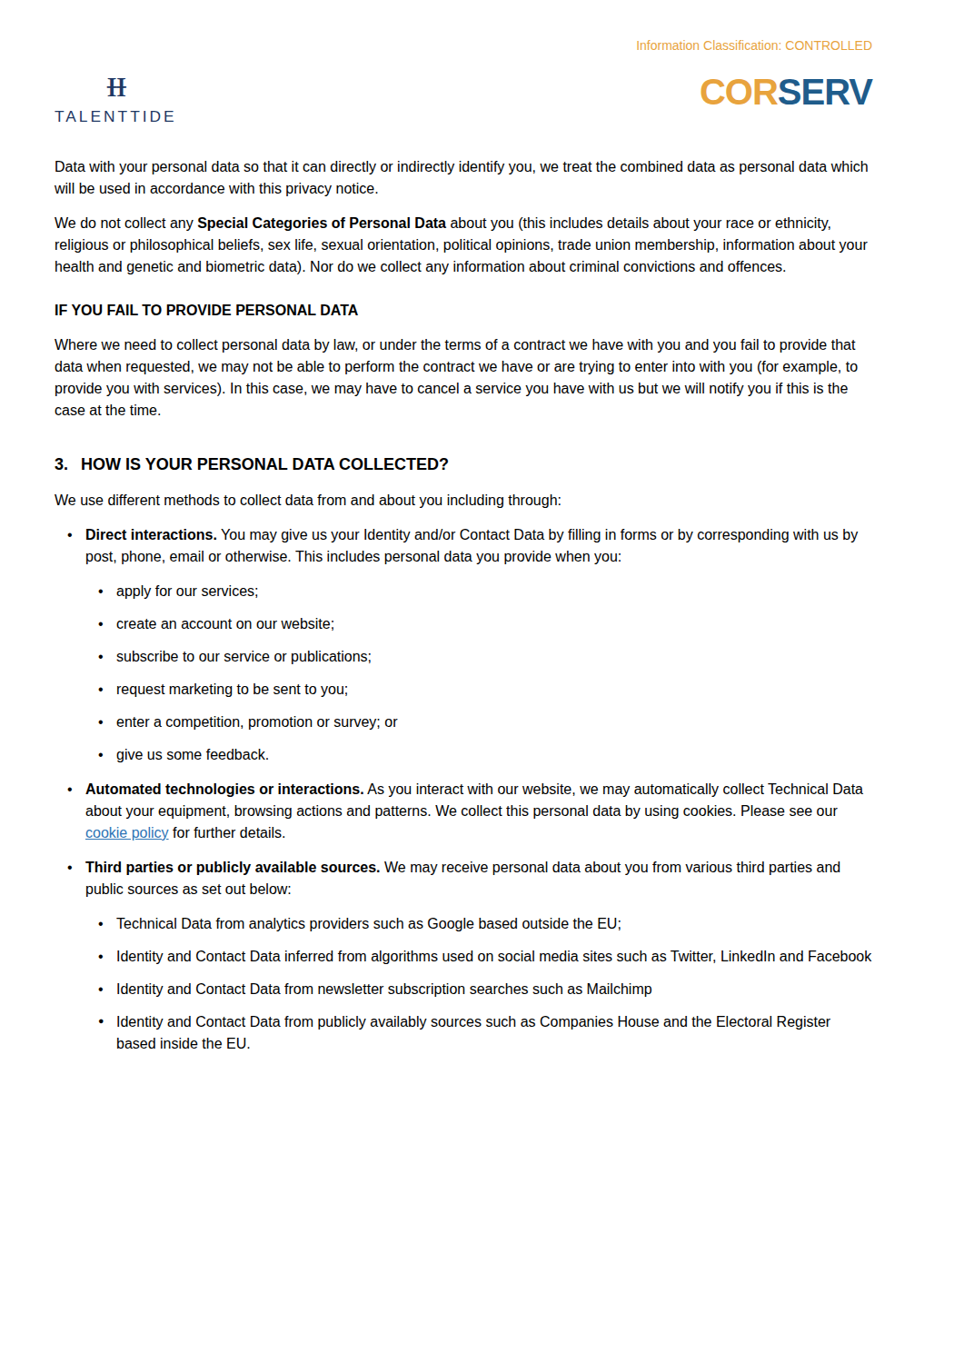Information Classification: CONTROLLED
ᵻᵻ
TALENTTIDE
COR SERV
Data with your personal data so that it can directly or indirectly identify you, we treat the combined data as personal data which will be used in accordance with this privacy notice.
We do not collect any Special Categories of Personal Data about you (this includes details about your race or ethnicity, religious or philosophical beliefs, sex life, sexual orientation, political opinions, trade union membership, information about your health and genetic and biometric data). Nor do we collect any information about criminal convictions and offences.
IF YOU FAIL TO PROVIDE PERSONAL DATA
Where we need to collect personal data by law, or under the terms of a contract we have with you and you fail to provide that data when requested, we may not be able to perform the contract we have or are trying to enter into with you (for example, to provide you with services). In this case, we may have to cancel a service you have with us but we will notify you if this is the case at the time.
3. HOW IS YOUR PERSONAL DATA COLLECTED?
We use different methods to collect data from and about you including through:
Direct interactions. You may give us your Identity and/or Contact Data by filling in forms or by corresponding with us by post, phone, email or otherwise. This includes personal data you provide when you:
apply for our services;
create an account on our website;
subscribe to our service or publications;
request marketing to be sent to you;
enter a competition, promotion or survey; or
give us some feedback.
Automated technologies or interactions. As you interact with our website, we may automatically collect Technical Data about your equipment, browsing actions and patterns. We collect this personal data by using cookies. Please see our cookie policy for further details.
Third parties or publicly available sources. We may receive personal data about you from various third parties and public sources as set out below:
Technical Data from analytics providers such as Google based outside the EU;
Identity and Contact Data inferred from algorithms used on social media sites such as Twitter, LinkedIn and Facebook
Identity and Contact Data from newsletter subscription searches such as Mailchimp
Identity and Contact Data from publicly availably sources such as Companies House and the Electoral Register based inside the EU.